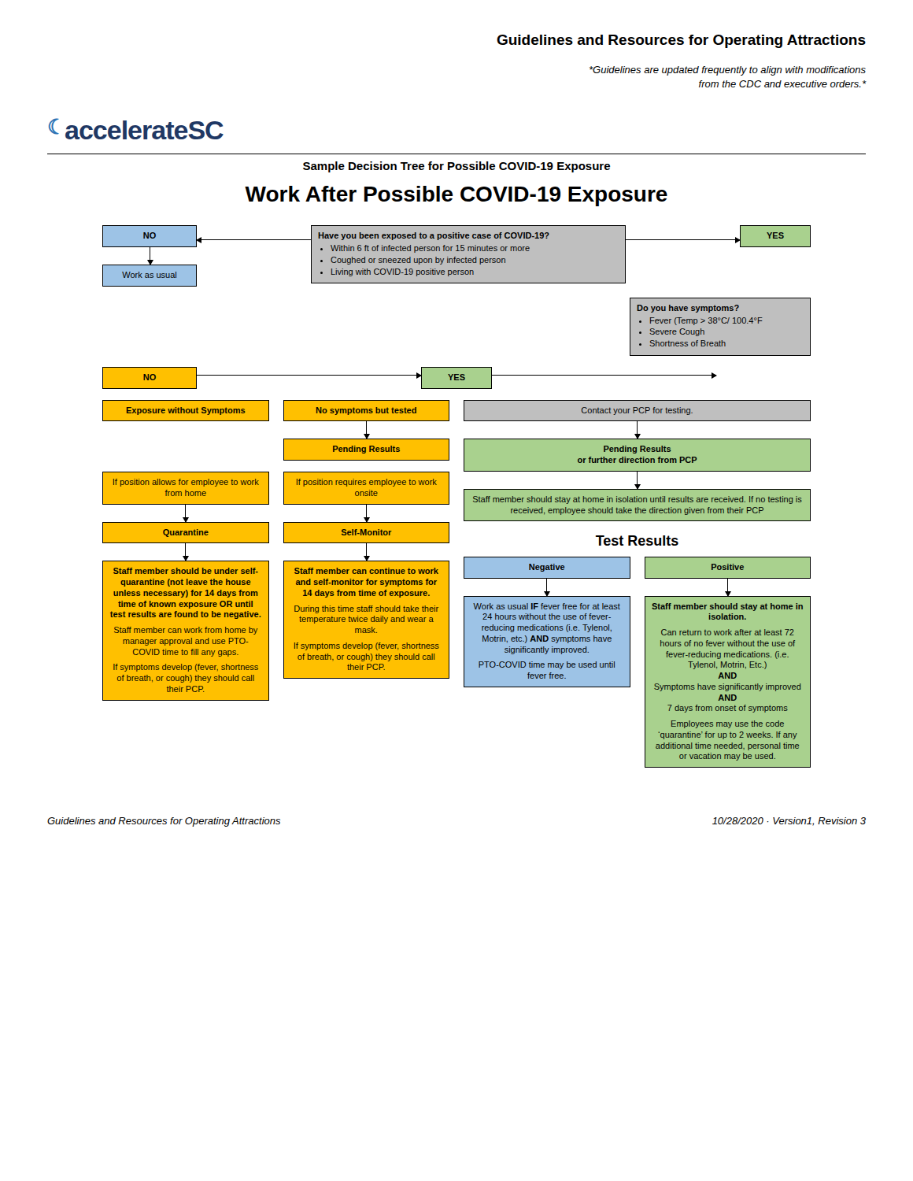Guidelines and Resources for Operating Attractions
*Guidelines are updated frequently to align with modifications
from the CDC and executive orders.*
☾accelerateSC
Sample Decision Tree for Possible COVID-19 Exposure
Work After Possible COVID-19 Exposure
Top row: NO | exposure question | YES
NO
Work as usual
Have you been exposed to a positive case of COVID-19?
Within 6 ft of infected person for 15 minutes or more
Coughed or sneezed upon by infected person
Living with COVID-19 positive person
YES
Do you have symptoms?
Fever (Temp > 38°C/ 100.4°F
Severe Cough
Shortness of Breath
NO
YES
Exposure without Symptoms
No symptoms but tested
Pending Results
If position allows for employee to work from home
Quarantine
Staff member should be under self-quarantine (not leave the house unless necessary) for 14 days from time of known exposure OR until test results are found to be negative.
Staff member can work from home by manager approval and use PTO-COVID time to fill any gaps.
If symptoms develop (fever, shortness of breath, or cough) they should call their PCP.
If position requires employee to work onsite
Self-Monitor
Staff member can continue to work and self-monitor for symptoms for 14 days from time of exposure.
During this time staff should take their temperature twice daily and wear a mask.
If symptoms develop (fever, shortness of breath, or cough) they should call their PCP.
Contact your PCP for testing.
Pending Results
or further direction from PCP
Staff member should stay at home in isolation until results are received. If no testing is received, employee should take the direction given from their PCP
Test Results
Negative
Work as usual IF fever free for at least 24 hours without the use of fever-reducing medications (i.e. Tylenol, Motrin, etc.) AND symptoms have significantly improved.
PTO-COVID time may be used until fever free.
Positive
Staff member should stay at home in isolation.
Can return to work after at least 72 hours of no fever without the use of fever-reducing medications. (i.e. Tylenol, Motrin, Etc.)
AND
Symptoms have significantly improved
AND
7 days from onset of symptoms
Employees may use the code ‘quarantine’ for up to 2 weeks. If any additional time needed, personal time or vacation may be used.
Guidelines and Resources for Operating Attractions 10/28/2020 · Version1, Revision 3